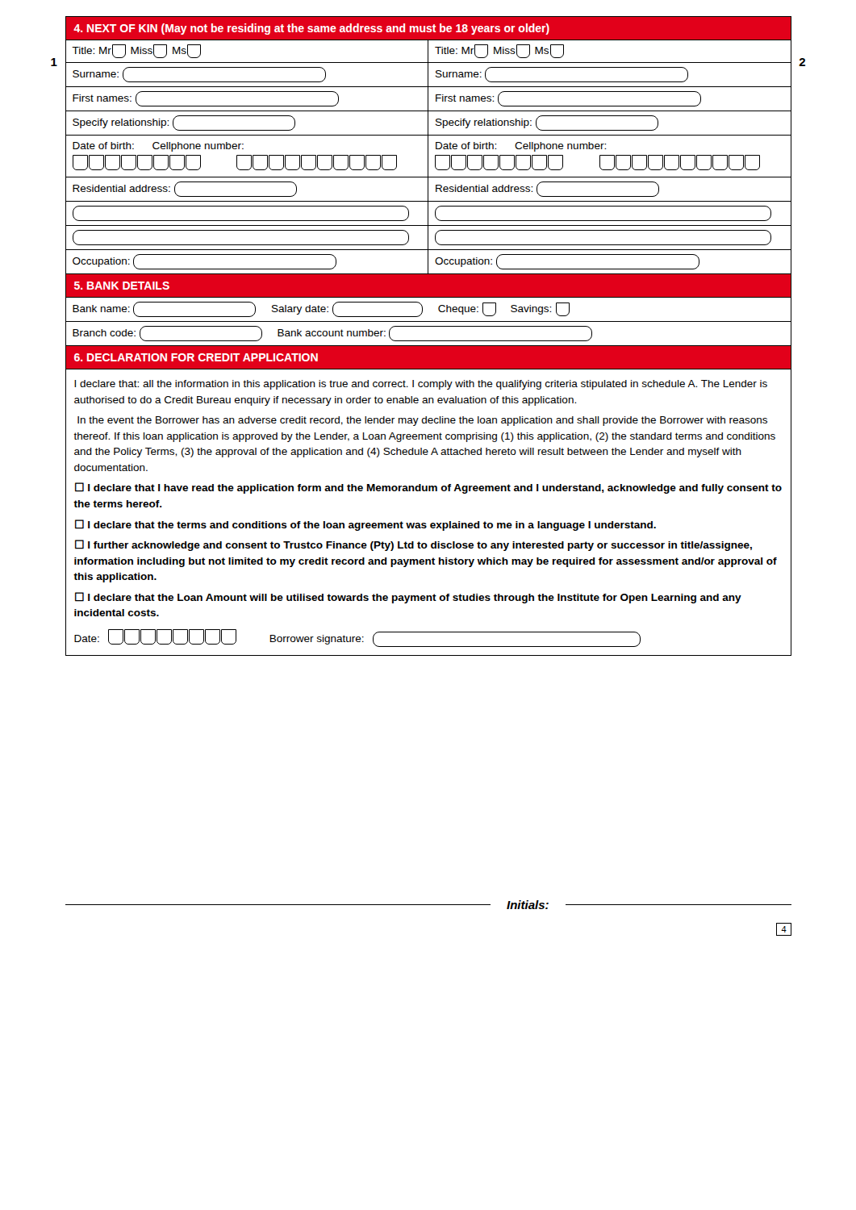1
2
| 4. NEXT OF KIN (May not be residing at the same address and must be 18 years or older) |
| Title: Mr Miss Ms | Title: Mr Miss Ms |
| Surname: | Surname: |
| First names: | First names: |
| Specify relationship: | Specify relationship: |
| Date of birth: Cellphone number: | Date of birth: Cellphone number: |
| Residential address: | Residential address: |
| Occupation: | Occupation: |
| 5. BANK DETAILS |
| Bank name: Salary date: Cheque: Savings: |
| Branch code: Bank account number: |
| 6. DECLARATION FOR CREDIT APPLICATION |
| I declare that: all the information in this application is true and correct. I comply with the qualifying criteria stipulated in schedule A. The Lender is authorised to do a Credit Bureau enquiry if necessary in order to enable an evaluation of this application. In the event the Borrower has an adverse credit record, the lender may decline the loan application and shall provide the Borrower with reasons thereof. If this loan application is approved by the Lender, a Loan Agreement comprising (1) this application, (2) the standard terms and conditions and the Policy Terms, (3) the approval of the application and (4) Schedule A attached hereto will result between the Lender and myself with documentation. ☐ I declare that I have read the application form and the Memorandum of Agreement and I understand, acknowledge and fully consent to the terms hereof. ☐ I declare that the terms and conditions of the loan agreement was explained to me in a language I understand. ☐ I further acknowledge and consent to Trustco Finance (Pty) Ltd to disclose to any interested party or successor in title/assignee, information including but not limited to my credit record and payment history which may be required for assessment and/or approval of this application. ☐ I declare that the Loan Amount will be utilised towards the payment of studies through the Institute for Open Learning and any incidental costs. Date: Borrower signature: |
Initials:
4